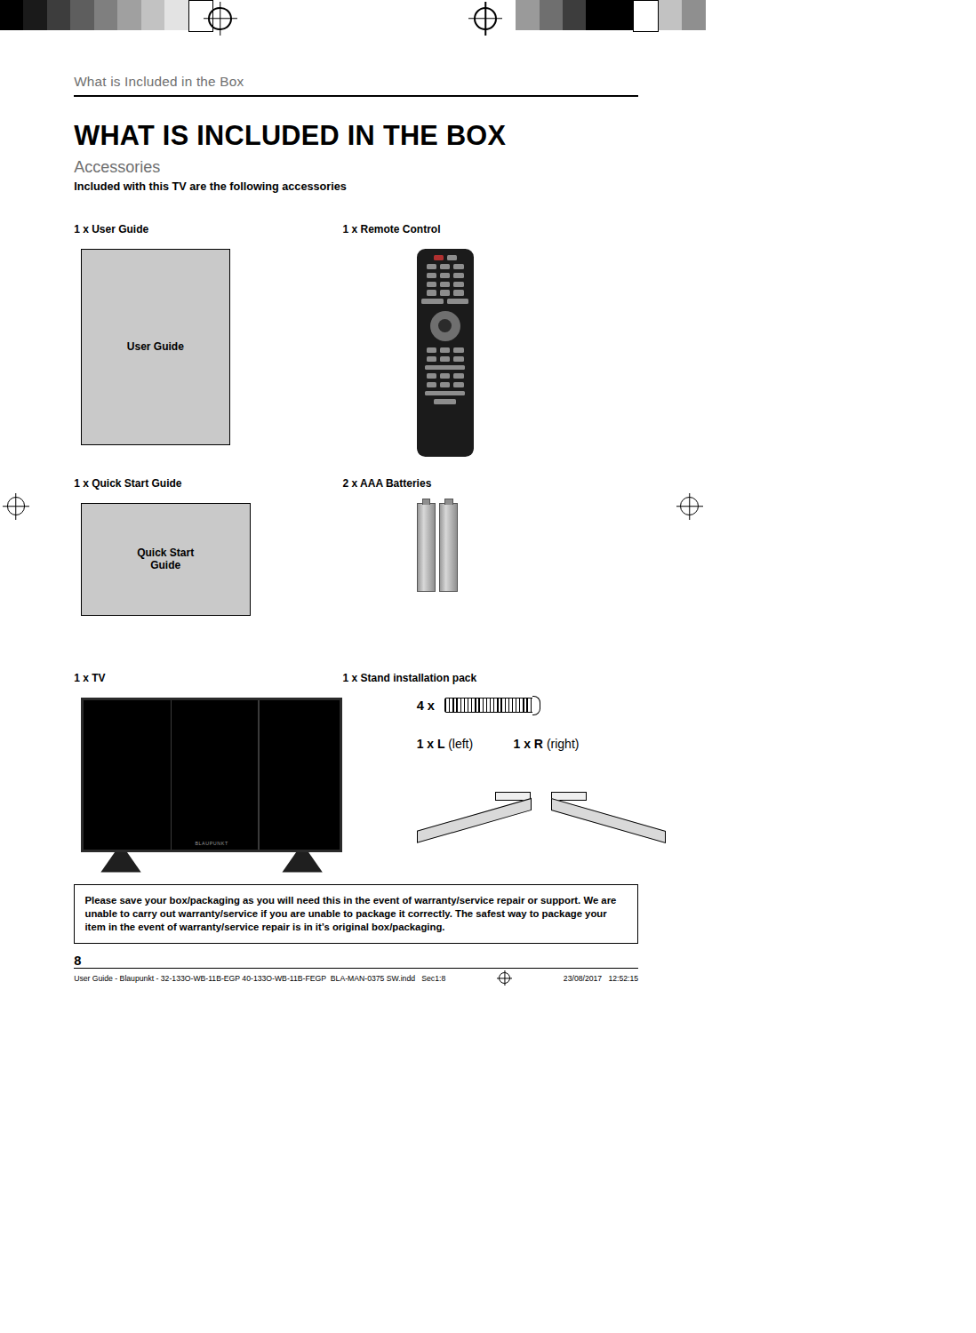What is Included in the Box
WHAT IS INCLUDED IN THE BOX
Accessories
Included with this TV are the following accessories
1 x User Guide
User Guide
1 x Remote Control
1 x Quick Start Guide
Quick Start
Guide
2 x AAA Batteries
1 x TV
BLAUPUNKT
1 x Stand installation pack
4 x
1 x L (left) 1 x R (right)
Please save your box/packaging as you will need this in the event of warranty/service repair or support. We are unable to carry out warranty/service if you are unable to package it correctly. The safest way to package your item in the event of warranty/service repair is in it’s original box/packaging.
8
User Guide - Blaupunkt - 32-133O-WB-11B-EGP 40-133O-WB-11B-FEGP BLA-MAN-0375 SW.indd Sec1:8 23/08/2017 12:52:15